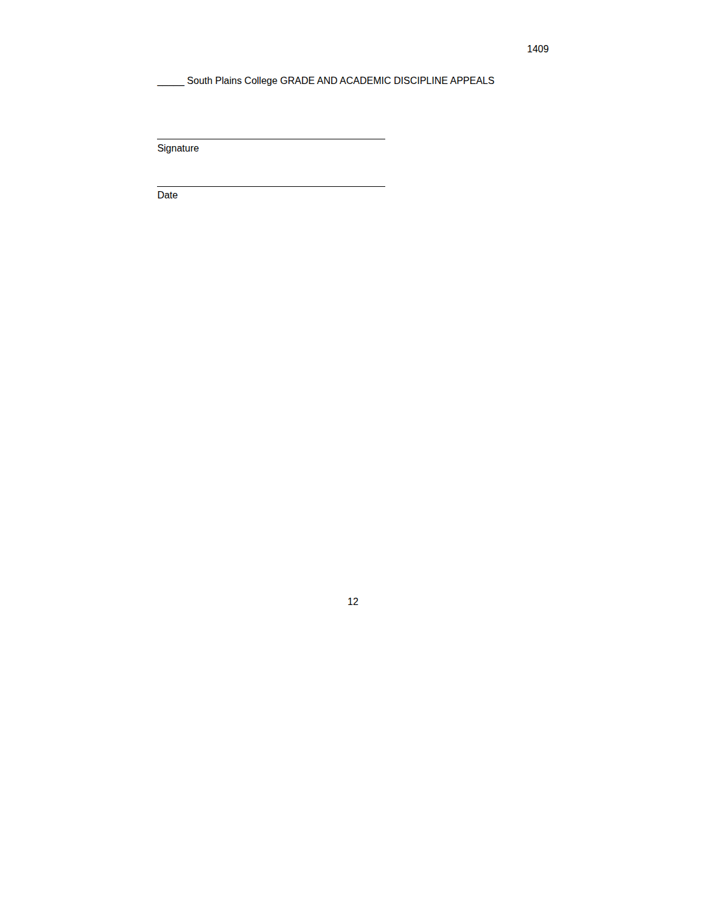1409
_____ South Plains College GRADE AND ACADEMIC DISCIPLINE APPEALS
Signature
Date
12